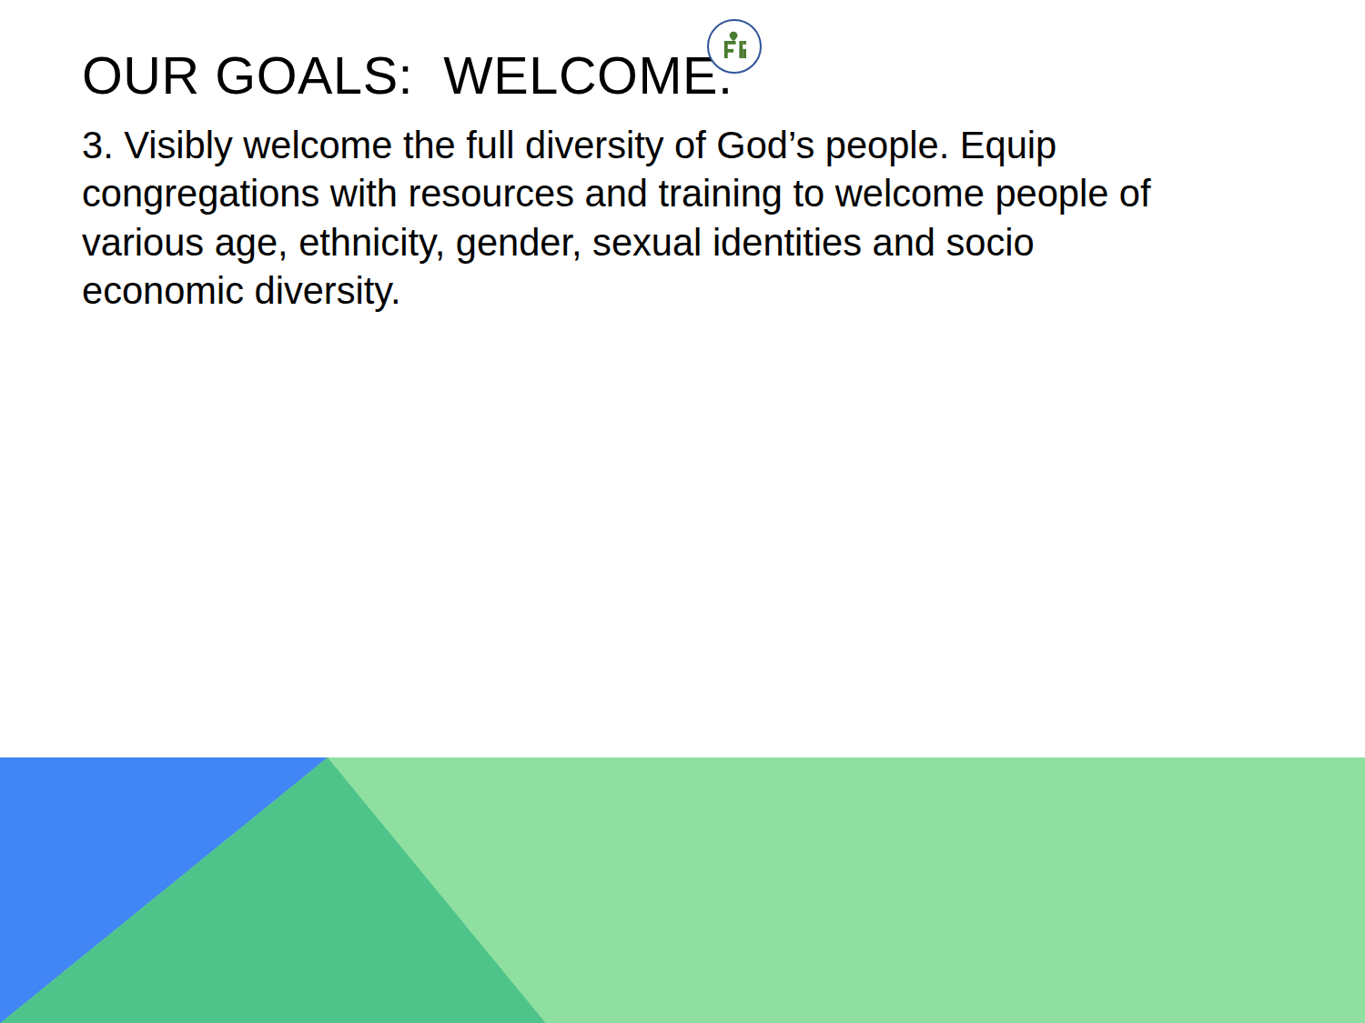OUR GOALS: WELCOME.
3. Visibly welcome the full diversity of God’s people. Equip congregations with resources and training to welcome people of various age, ethnicity, gender, sexual identities and socio economic diversity.